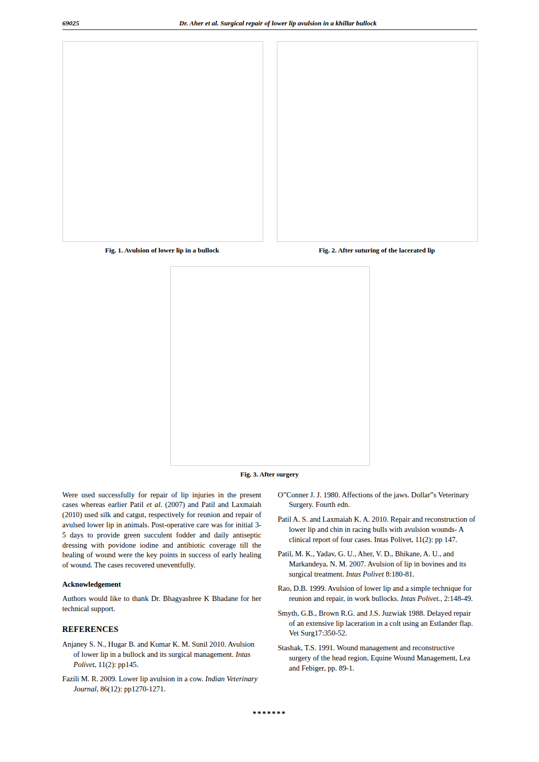69025 Dr. Aher et al. Surgical repair of lower lip avulsion in a khillar bullock
Fig. 1. Avulsion of lower lip in a bullock
Fig. 2. After suturing of the lacerated lip
Fig. 3. After surgery
Were used successfully for repair of lip injuries in the present cases whereas earlier Patil et al. (2007) and Patil and Laxmaiah (2010) used silk and catgut, respectively for reunion and repair of avulsed lower lip in animals. Post-operative care was for initial 3-5 days to provide green succulent fodder and daily antiseptic dressing with povidone iodine and antibiotic coverage till the healing of wound were the key points in success of early healing of wound. The cases recovered uneventfully.
Acknowledgement
Authors would like to thank Dr. Bhagyashree K Bhadane for her technical support.
REFERENCES
Anjaney S. N., Hugar B. and Kumar K. M. Sunil 2010. Avulsion of lower lip in a bullock and its surgical management. Intas Polivet, 11(2): pp145.
Fazili M. R. 2009. Lower lip avulsion in a cow. Indian Veterinary Journal, 86(12): pp1270-1271.
O”Conner J. J. 1980. Affections of the jaws. Dollar”s Veterinary Surgery. Fourth edn.
Patil A. S. and Laxmaiah K. A. 2010. Repair and reconstruction of lower lip and chin in racing bulls with avulsion wounds- A clinical report of four cases. Intas Polivet, 11(2): pp 147.
Patil, M. K., Yadav, G. U., Aher, V. D., Bhikane, A. U., and Markandeya, N. M. 2007. Avulsion of lip in bovines and its surgical treatment. Intas Polivet 8:180-81.
Rao, D.B. 1999. Avulsion of lower lip and a simple technique for reunion and repair, in work bullocks. Intas Polivet., 2:148-49.
Smyth, G.B., Brown R.G. and J.S. Juzwiak 1988. Delayed repair of an extensive lip laceration in a colt using an Estlander flap. Vet Surg17:350-52.
Stashak, T.S. 1991. Wound management and reconstructive surgery of the head region, Equine Wound Management, Lea and Febiger, pp. 89-1.
*******